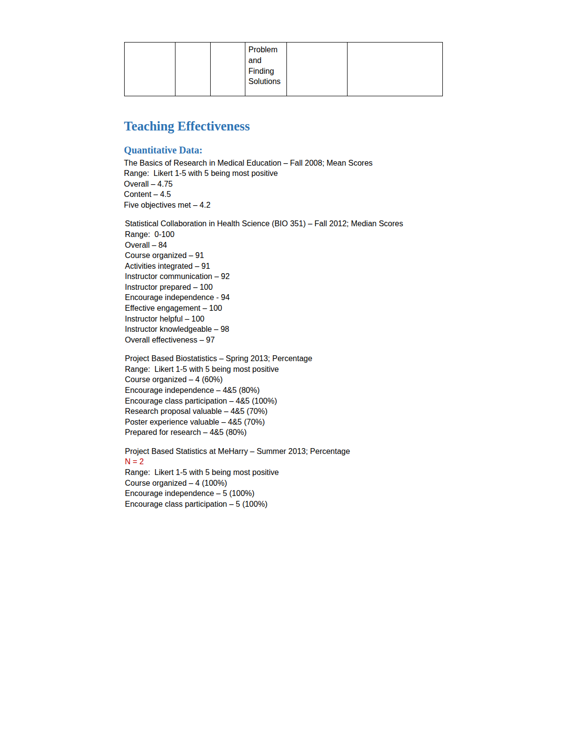| | | | Problem and Finding Solutions | | |
Teaching Effectiveness
Quantitative Data:
The Basics of Research in Medical Education – Fall 2008; Mean Scores
Range: Likert 1-5 with 5 being most positive
Overall – 4.75
Content – 4.5
Five objectives met – 4.2
Statistical Collaboration in Health Science (BIO 351) – Fall 2012; Median Scores
Range: 0-100
Overall – 84
Course organized – 91
Activities integrated – 91
Instructor communication – 92
Instructor prepared – 100
Encourage independence - 94
Effective engagement – 100
Instructor helpful – 100
Instructor knowledgeable – 98
Overall effectiveness – 97
Project Based Biostatistics – Spring 2013; Percentage
Range: Likert 1-5 with 5 being most positive
Course organized – 4 (60%)
Encourage independence – 4&5 (80%)
Encourage class participation – 4&5 (100%)
Research proposal valuable – 4&5 (70%)
Poster experience valuable – 4&5 (70%)
Prepared for research – 4&5 (80%)
Project Based Statistics at MeHarry – Summer 2013; Percentage
N = 2
Range: Likert 1-5 with 5 being most positive
Course organized – 4 (100%)
Encourage independence – 5 (100%)
Encourage class participation – 5 (100%)